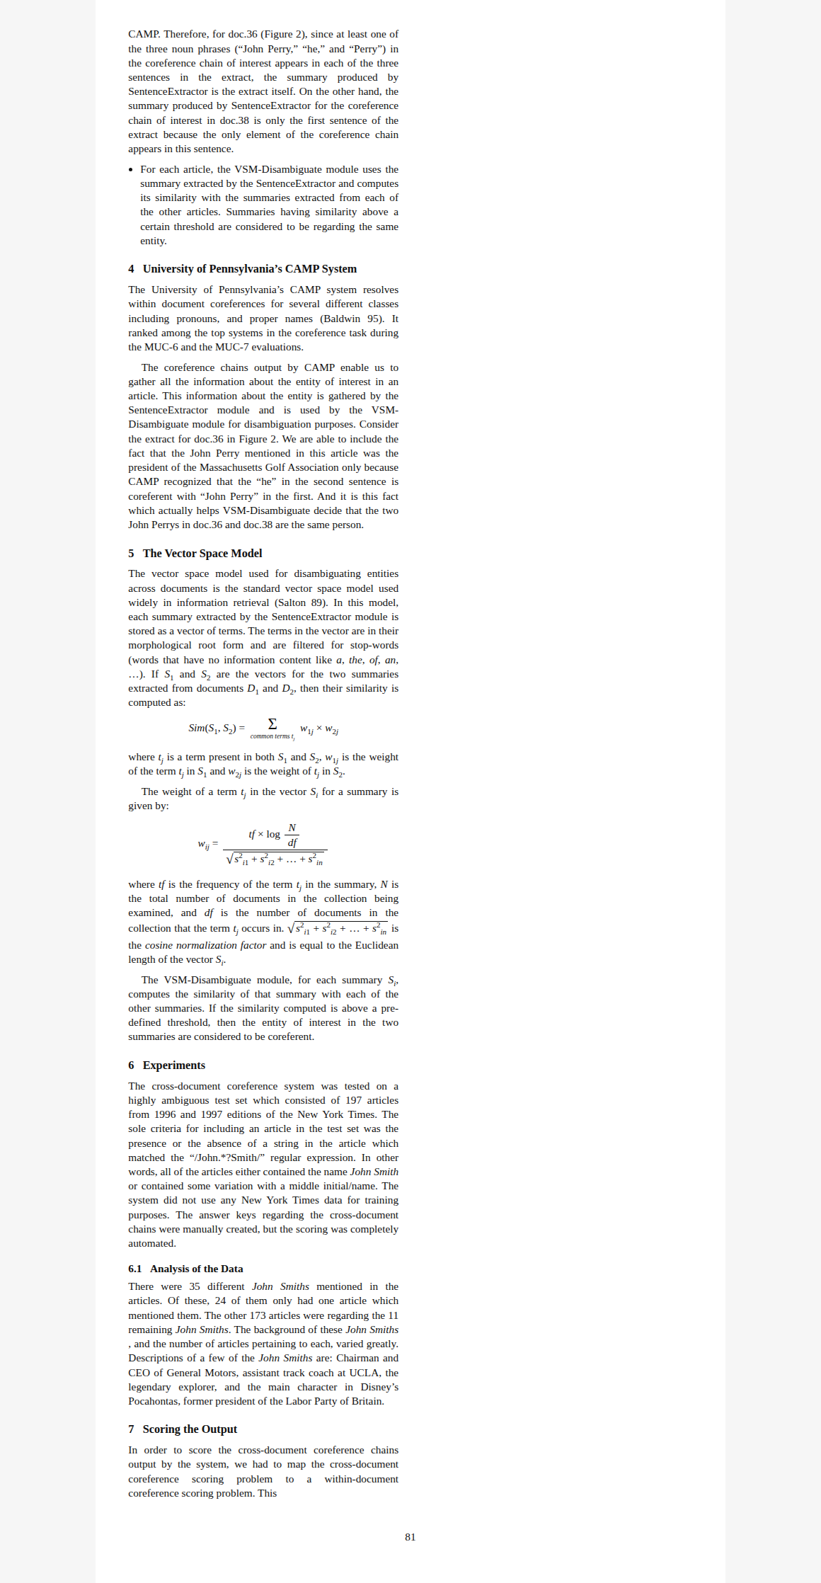CAMP. Therefore, for doc.36 (Figure 2), since at least one of the three noun phrases (“John Perry,” “he,” and “Perry”) in the coreference chain of interest appears in each of the three sentences in the extract, the summary produced by SentenceExtractor is the extract itself. On the other hand, the summary produced by SentenceExtractor for the coreference chain of interest in doc.38 is only the first sentence of the extract because the only element of the coreference chain appears in this sentence.
For each article, the VSM-Disambiguate module uses the summary extracted by the SentenceExtractor and computes its similarity with the summaries extracted from each of the other articles. Summaries having similarity above a certain threshold are considered to be regarding the same entity.
4 University of Pennsylvania’s CAMP System
The University of Pennsylvania’s CAMP system resolves within document coreferences for several different classes including pronouns, and proper names (Baldwin 95). It ranked among the top systems in the coreference task during the MUC-6 and the MUC-7 evaluations.
The coreference chains output by CAMP enable us to gather all the information about the entity of interest in an article. This information about the entity is gathered by the SentenceExtractor module and is used by the VSM-Disambiguate module for disambiguation purposes. Consider the extract for doc.36 in Figure 2. We are able to include the fact that the John Perry mentioned in this article was the president of the Massachusetts Golf Association only because CAMP recognized that the “he” in the second sentence is coreferent with “John Perry” in the first. And it is this fact which actually helps VSM-Disambiguate decide that the two John Perrys in doc.36 and doc.38 are the same person.
5 The Vector Space Model
The vector space model used for disambiguating entities across documents is the standard vector space model used widely in information retrieval (Salton 89). In this model, each summary extracted by the SentenceExtractor module is stored as a vector of terms. The terms in the vector are in their morphological root form and are filtered for stop-words (words that have no information content like a, the, of, an, …). If S1 and S2 are the vectors for the two summaries extracted from documents D1 and D2, then their similarity is computed as:
Sim(S1, S2) = Σcommon terms tj w1j × w2j
where tj is a term present in both S1 and S2, w1j is the weight of the term tj in S1 and w2j is the weight of tj in S2.
The weight of a term tj in the vector Si for a summary is given by:
wij = tf × log Ndf√s2i1 + s2i2 + … + s2in
where tf is the frequency of the term tj in the summary, N is the total number of documents in the collection being examined, and df is the number of documents in the collection that the term tj occurs in. √s2i1 + s2i2 + … + s2in is the cosine normalization factor and is equal to the Euclidean length of the vector Si.
The VSM-Disambiguate module, for each summary Si, computes the similarity of that summary with each of the other summaries. If the similarity computed is above a pre-defined threshold, then the entity of interest in the two summaries are considered to be coreferent.
6 Experiments
The cross-document coreference system was tested on a highly ambiguous test set which consisted of 197 articles from 1996 and 1997 editions of the New York Times. The sole criteria for including an article in the test set was the presence or the absence of a string in the article which matched the “/John.*?Smith/” regular expression. In other words, all of the articles either contained the name John Smith or contained some variation with a middle initial/name. The system did not use any New York Times data for training purposes. The answer keys regarding the cross-document chains were manually created, but the scoring was completely automated.
6.1 Analysis of the Data
There were 35 different John Smiths mentioned in the articles. Of these, 24 of them only had one article which mentioned them. The other 173 articles were regarding the 11 remaining John Smiths. The background of these John Smiths , and the number of articles pertaining to each, varied greatly. Descriptions of a few of the John Smiths are: Chairman and CEO of General Motors, assistant track coach at UCLA, the legendary explorer, and the main character in Disney’s Pocahontas, former president of the Labor Party of Britain.
7 Scoring the Output
In order to score the cross-document coreference chains output by the system, we had to map the cross-document coreference scoring problem to a within-document coreference scoring problem. This
81